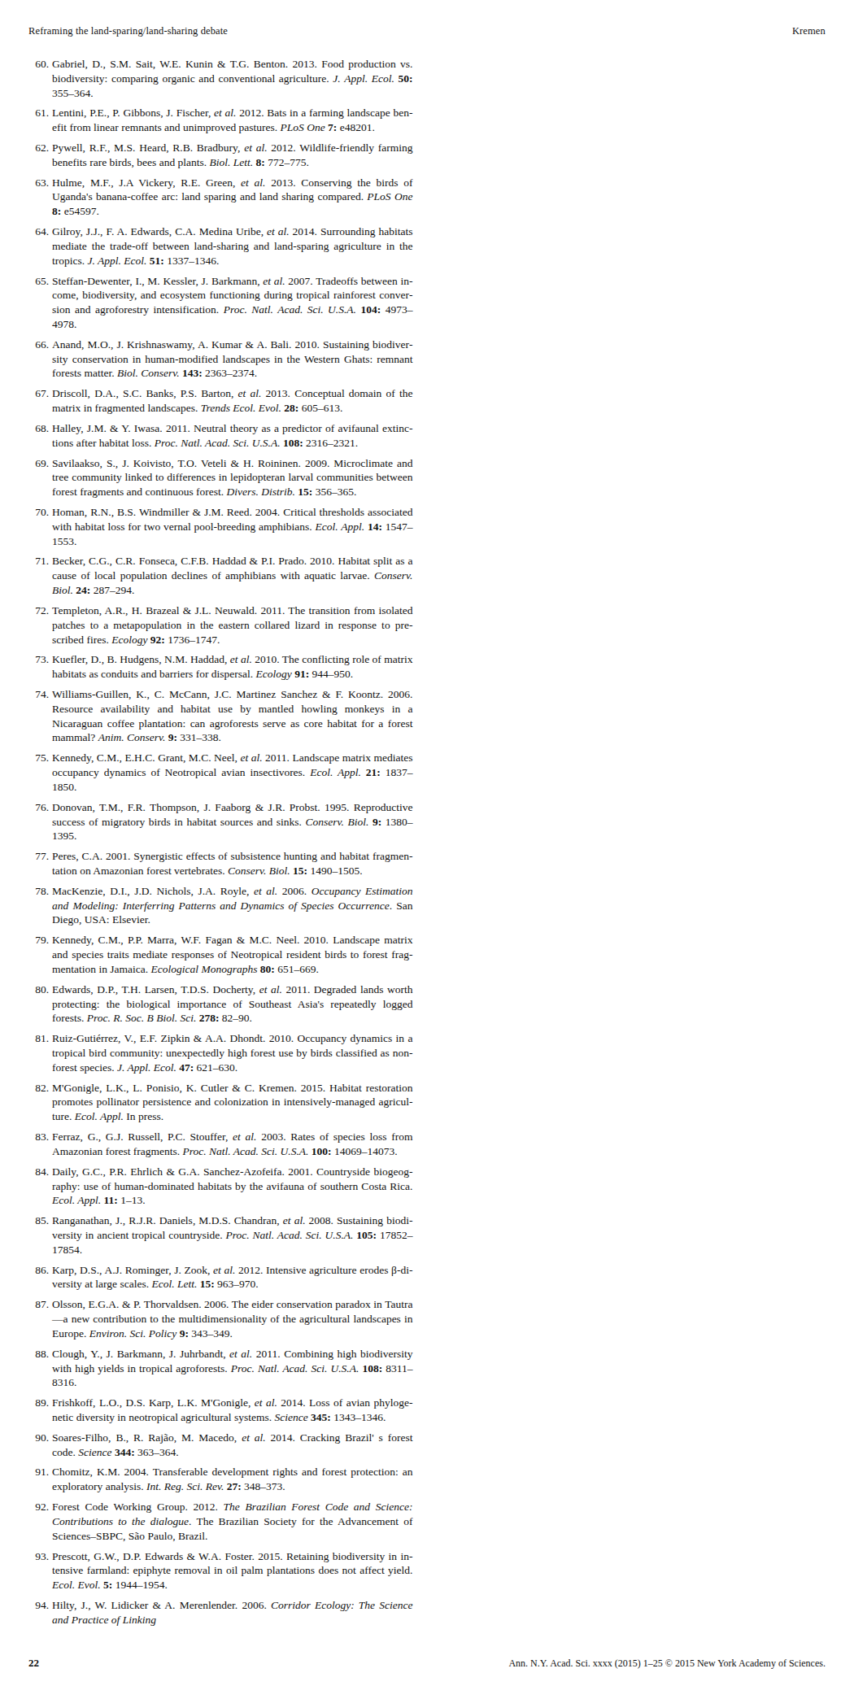Reframing the land-sparing/land-sharing debate Kremen
Gabriel, D., S.M. Sait, W.E. Kunin & T.G. Benton. 2013. Food production vs. biodiversity: comparing organic and conventional agriculture. J. Appl. Ecol. 50: 355–364.
Lentini, P.E., P. Gibbons, J. Fischer, et al. 2012. Bats in a farming landscape benefit from linear remnants and unimproved pastures. PLoS One 7: e48201.
Pywell, R.F., M.S. Heard, R.B. Bradbury, et al. 2012. Wildlife-friendly farming benefits rare birds, bees and plants. Biol. Lett. 8: 772–775.
Hulme, M.F., J.A Vickery, R.E. Green, et al. 2013. Conserving the birds of Uganda's banana-coffee arc: land sparing and land sharing compared. PLoS One 8: e54597.
Gilroy, J.J., F. A. Edwards, C.A. Medina Uribe, et al. 2014. Surrounding habitats mediate the trade-off between land-sharing and land-sparing agriculture in the tropics. J. Appl. Ecol. 51: 1337–1346.
Steffan-Dewenter, I., M. Kessler, J. Barkmann, et al. 2007. Tradeoffs between income, biodiversity, and ecosystem functioning during tropical rainforest conversion and agroforestry intensification. Proc. Natl. Acad. Sci. U.S.A. 104: 4973–4978.
Anand, M.O., J. Krishnaswamy, A. Kumar & A. Bali. 2010. Sustaining biodiversity conservation in human-modified landscapes in the Western Ghats: remnant forests matter. Biol. Conserv. 143: 2363–2374.
Driscoll, D.A., S.C. Banks, P.S. Barton, et al. 2013. Conceptual domain of the matrix in fragmented landscapes. Trends Ecol. Evol. 28: 605–613.
Halley, J.M. & Y. Iwasa. 2011. Neutral theory as a predictor of avifaunal extinctions after habitat loss. Proc. Natl. Acad. Sci. U.S.A. 108: 2316–2321.
Savilaakso, S., J. Koivisto, T.O. Veteli & H. Roininen. 2009. Microclimate and tree community linked to differences in lepidopteran larval communities between forest fragments and continuous forest. Divers. Distrib. 15: 356–365.
Homan, R.N., B.S. Windmiller & J.M. Reed. 2004. Critical thresholds associated with habitat loss for two vernal pool-breeding amphibians. Ecol. Appl. 14: 1547–1553.
Becker, C.G., C.R. Fonseca, C.F.B. Haddad & P.I. Prado. 2010. Habitat split as a cause of local population declines of amphibians with aquatic larvae. Conserv. Biol. 24: 287–294.
Templeton, A.R., H. Brazeal & J.L. Neuwald. 2011. The transition from isolated patches to a metapopulation in the eastern collared lizard in response to prescribed fires. Ecology 92: 1736–1747.
Kuefler, D., B. Hudgens, N.M. Haddad, et al. 2010. The conflicting role of matrix habitats as conduits and barriers for dispersal. Ecology 91: 944–950.
Williams-Guillen, K., C. McCann, J.C. Martinez Sanchez & F. Koontz. 2006. Resource availability and habitat use by mantled howling monkeys in a Nicaraguan coffee plantation: can agroforests serve as core habitat for a forest mammal? Anim. Conserv. 9: 331–338.
Kennedy, C.M., E.H.C. Grant, M.C. Neel, et al. 2011. Landscape matrix mediates occupancy dynamics of Neotropical avian insectivores. Ecol. Appl. 21: 1837–1850.
Donovan, T.M., F.R. Thompson, J. Faaborg & J.R. Probst. 1995. Reproductive success of migratory birds in habitat sources and sinks. Conserv. Biol. 9: 1380–1395.
Peres, C.A. 2001. Synergistic effects of subsistence hunting and habitat fragmentation on Amazonian forest vertebrates. Conserv. Biol. 15: 1490–1505.
MacKenzie, D.I., J.D. Nichols, J.A. Royle, et al. 2006. Occupancy Estimation and Modeling: Interferring Patterns and Dynamics of Species Occurrence. San Diego, USA: Elsevier.
Kennedy, C.M., P.P. Marra, W.F. Fagan & M.C. Neel. 2010. Landscape matrix and species traits mediate responses of Neotropical resident birds to forest fragmentation in Jamaica. Ecological Monographs 80: 651–669.
Edwards, D.P., T.H. Larsen, T.D.S. Docherty, et al. 2011. Degraded lands worth protecting: the biological importance of Southeast Asia's repeatedly logged forests. Proc. R. Soc. B Biol. Sci. 278: 82–90.
Ruiz-Gutiérrez, V., E.F. Zipkin & A.A. Dhondt. 2010. Occupancy dynamics in a tropical bird community: unexpectedly high forest use by birds classified as non-forest species. J. Appl. Ecol. 47: 621–630.
M'Gonigle, L.K., L. Ponisio, K. Cutler & C. Kremen. 2015. Habitat restoration promotes pollinator persistence and colonization in intensively-managed agriculture. Ecol. Appl. In press.
Ferraz, G., G.J. Russell, P.C. Stouffer, et al. 2003. Rates of species loss from Amazonian forest fragments. Proc. Natl. Acad. Sci. U.S.A. 100: 14069–14073.
Daily, G.C., P.R. Ehrlich & G.A. Sanchez-Azofeifa. 2001. Countryside biogeography: use of human-dominated habitats by the avifauna of southern Costa Rica. Ecol. Appl. 11: 1–13.
Ranganathan, J., R.J.R. Daniels, M.D.S. Chandran, et al. 2008. Sustaining biodiversity in ancient tropical countryside. Proc. Natl. Acad. Sci. U.S.A. 105: 17852–17854.
Karp, D.S., A.J. Rominger, J. Zook, et al. 2012. Intensive agriculture erodes β-diversity at large scales. Ecol. Lett. 15: 963–970.
Olsson, E.G.A. & P. Thorvaldsen. 2006. The eider conservation paradox in Tautra—a new contribution to the multidimensionality of the agricultural landscapes in Europe. Environ. Sci. Policy 9: 343–349.
Clough, Y., J. Barkmann, J. Juhrbandt, et al. 2011. Combining high biodiversity with high yields in tropical agroforests. Proc. Natl. Acad. Sci. U.S.A. 108: 8311–8316.
Frishkoff, L.O., D.S. Karp, L.K. M'Gonigle, et al. 2014. Loss of avian phylogenetic diversity in neotropical agricultural systems. Science 345: 1343–1346.
Soares-Filho, B., R. Rajão, M. Macedo, et al. 2014. Cracking Brazil' s forest code. Science 344: 363–364.
Chomitz, K.M. 2004. Transferable development rights and forest protection: an exploratory analysis. Int. Reg. Sci. Rev. 27: 348–373.
Forest Code Working Group. 2012. The Brazilian Forest Code and Science: Contributions to the dialogue. The Brazilian Society for the Advancement of Sciences–SBPC, São Paulo, Brazil.
Prescott, G.W., D.P. Edwards & W.A. Foster. 2015. Retaining biodiversity in intensive farmland: epiphyte removal in oil palm plantations does not affect yield. Ecol. Evol. 5: 1944–1954.
Hilty, J., W. Lidicker & A. Merenlender. 2006. Corridor Ecology: The Science and Practice of Linking
22 Ann. N.Y. Acad. Sci. xxxx (2015) 1–25 © 2015 New York Academy of Sciences.